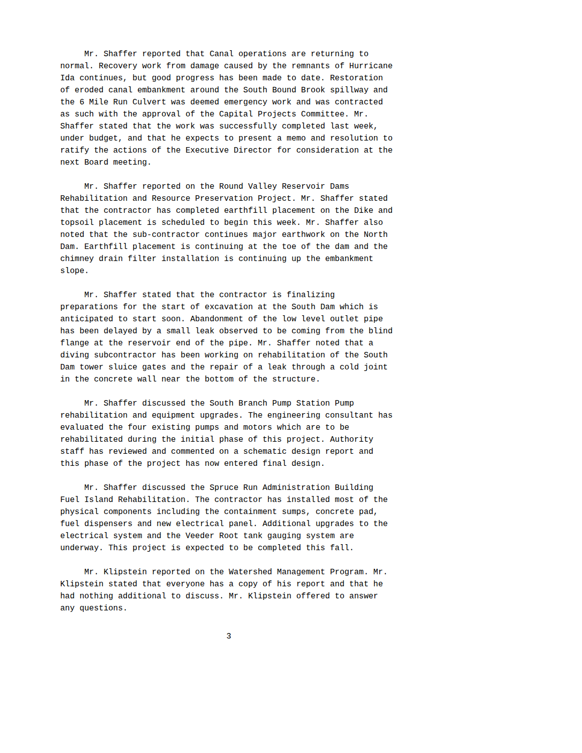Mr. Shaffer reported that Canal operations are returning to normal. Recovery work from damage caused by the remnants of Hurricane Ida continues, but good progress has been made to date. Restoration of eroded canal embankment around the South Bound Brook spillway and the 6 Mile Run Culvert was deemed emergency work and was contracted as such with the approval of the Capital Projects Committee. Mr. Shaffer stated that the work was successfully completed last week, under budget, and that he expects to present a memo and resolution to ratify the actions of the Executive Director for consideration at the next Board meeting.
Mr. Shaffer reported on the Round Valley Reservoir Dams Rehabilitation and Resource Preservation Project. Mr. Shaffer stated that the contractor has completed earthfill placement on the Dike and topsoil placement is scheduled to begin this week. Mr. Shaffer also noted that the sub-contractor continues major earthwork on the North Dam. Earthfill placement is continuing at the toe of the dam and the chimney drain filter installation is continuing up the embankment slope.
Mr. Shaffer stated that the contractor is finalizing preparations for the start of excavation at the South Dam which is anticipated to start soon. Abandonment of the low level outlet pipe has been delayed by a small leak observed to be coming from the blind flange at the reservoir end of the pipe. Mr. Shaffer noted that a diving subcontractor has been working on rehabilitation of the South Dam tower sluice gates and the repair of a leak through a cold joint in the concrete wall near the bottom of the structure.
Mr. Shaffer discussed the South Branch Pump Station Pump rehabilitation and equipment upgrades. The engineering consultant has evaluated the four existing pumps and motors which are to be rehabilitated during the initial phase of this project. Authority staff has reviewed and commented on a schematic design report and this phase of the project has now entered final design.
Mr. Shaffer discussed the Spruce Run Administration Building Fuel Island Rehabilitation. The contractor has installed most of the physical components including the containment sumps, concrete pad, fuel dispensers and new electrical panel. Additional upgrades to the electrical system and the Veeder Root tank gauging system are underway. This project is expected to be completed this fall.
Mr. Klipstein reported on the Watershed Management Program. Mr. Klipstein stated that everyone has a copy of his report and that he had nothing additional to discuss. Mr. Klipstein offered to answer any questions.
3